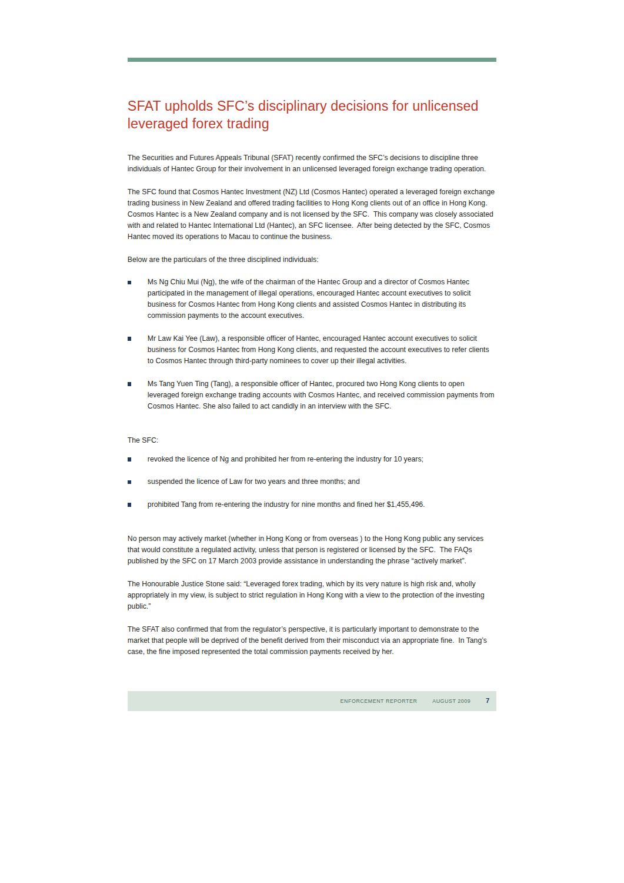SFAT upholds SFC’s disciplinary decisions for unlicensed
leveraged forex trading
The Securities and Futures Appeals Tribunal (SFAT) recently confirmed the SFC’s decisions to discipline three individuals of Hantec Group for their involvement in an unlicensed leveraged foreign exchange trading operation.
The SFC found that Cosmos Hantec Investment (NZ) Ltd (Cosmos Hantec) operated a leveraged foreign exchange trading business in New Zealand and offered trading facilities to Hong Kong clients out of an office in Hong Kong. Cosmos Hantec is a New Zealand company and is not licensed by the SFC. This company was closely associated with and related to Hantec International Ltd (Hantec), an SFC licensee. After being detected by the SFC, Cosmos Hantec moved its operations to Macau to continue the business.
Below are the particulars of the three disciplined individuals:
Ms Ng Chiu Mui (Ng), the wife of the chairman of the Hantec Group and a director of Cosmos Hantec participated in the management of illegal operations, encouraged Hantec account executives to solicit business for Cosmos Hantec from Hong Kong clients and assisted Cosmos Hantec in distributing its commission payments to the account executives.
Mr Law Kai Yee (Law), a responsible officer of Hantec, encouraged Hantec account executives to solicit business for Cosmos Hantec from Hong Kong clients, and requested the account executives to refer clients to Cosmos Hantec through third-party nominees to cover up their illegal activities.
Ms Tang Yuen Ting (Tang), a responsible officer of Hantec, procured two Hong Kong clients to open leveraged foreign exchange trading accounts with Cosmos Hantec, and received commission payments from Cosmos Hantec. She also failed to act candidly in an interview with the SFC.
The SFC:
revoked the licence of Ng and prohibited her from re-entering the industry for 10 years;
suspended the licence of Law for two years and three months; and
prohibited Tang from re-entering the industry for nine months and fined her $1,455,496.
No person may actively market (whether in Hong Kong or from overseas ) to the Hong Kong public any services that would constitute a regulated activity, unless that person is registered or licensed by the SFC. The FAQs published by the SFC on 17 March 2003 provide assistance in understanding the phrase “actively market”.
The Honourable Justice Stone said: “Leveraged forex trading, which by its very nature is high risk and, wholly appropriately in my view, is subject to strict regulation in Hong Kong with a view to the protection of the investing public.”
The SFAT also confirmed that from the regulator’s perspective, it is particularly important to demonstrate to the market that people will be deprived of the benefit derived from their misconduct via an appropriate fine. In Tang’s case, the fine imposed represented the total commission payments received by her.
Enforcement Reporter August 2009 7